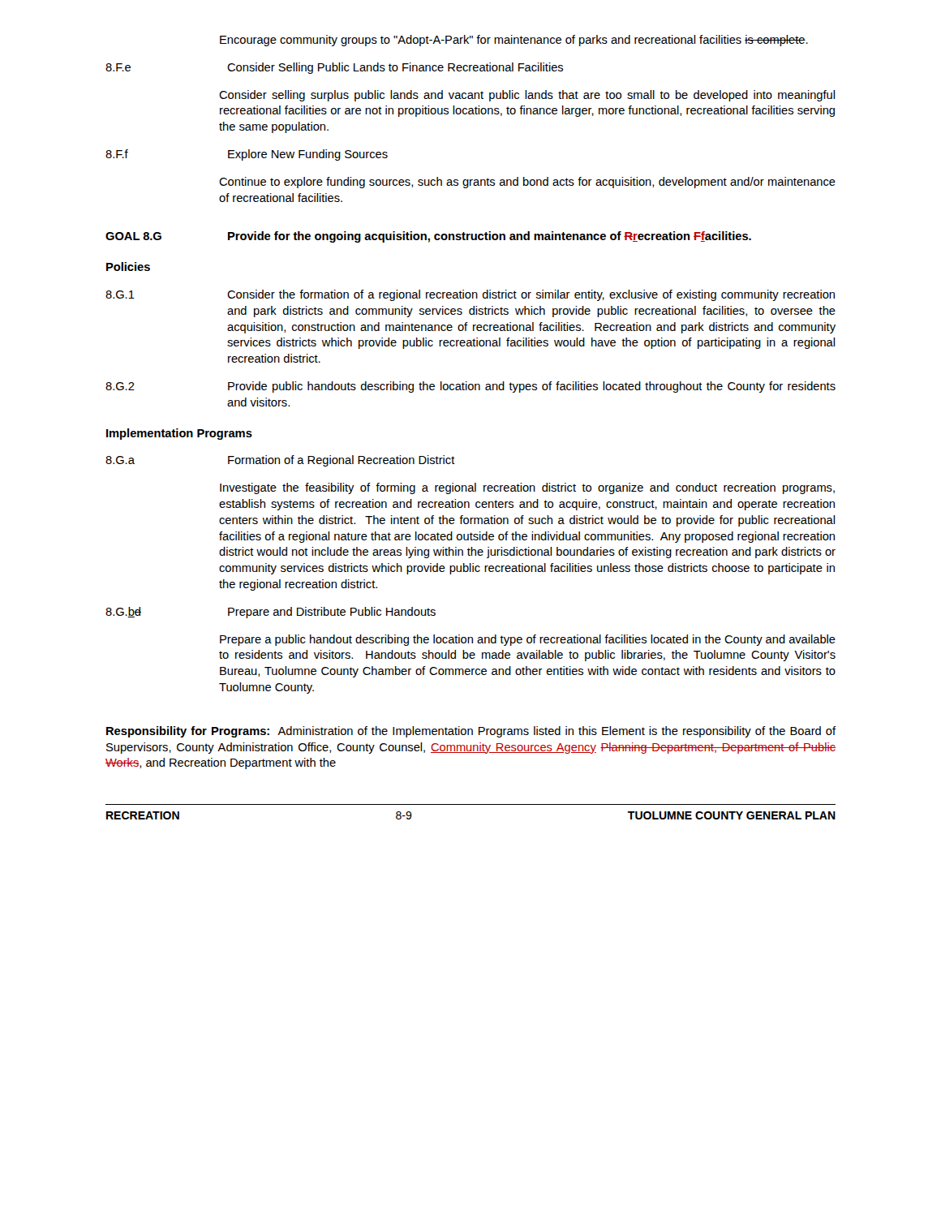Encourage community groups to "Adopt-A-Park" for maintenance of parks and recreational facilities is complete.
8.F.e
Consider Selling Public Lands to Finance Recreational Facilities
Consider selling surplus public lands and vacant public lands that are too small to be developed into meaningful recreational facilities or are not in propitious locations, to finance larger, more functional, recreational facilities serving the same population.
8.F.f
Explore New Funding Sources
Continue to explore funding sources, such as grants and bond acts for acquisition, development and/or maintenance of recreational facilities.
GOAL 8.G
Provide for the ongoing acquisition, construction and maintenance of Rrecreation Ffacilities.
Policies
8.G.1
Consider the formation of a regional recreation district or similar entity, exclusive of existing community recreation and park districts and community services districts which provide public recreational facilities, to oversee the acquisition, construction and maintenance of recreational facilities. Recreation and park districts and community services districts which provide public recreational facilities would have the option of participating in a regional recreation district.
8.G.2
Provide public handouts describing the location and types of facilities located throughout the County for residents and visitors.
Implementation Programs
8.G.a
Formation of a Regional Recreation District
Investigate the feasibility of forming a regional recreation district to organize and conduct recreation programs, establish systems of recreation and recreation centers and to acquire, construct, maintain and operate recreation centers within the district. The intent of the formation of such a district would be to provide for public recreational facilities of a regional nature that are located outside of the individual communities. Any proposed regional recreation district would not include the areas lying within the jurisdictional boundaries of existing recreation and park districts or community services districts which provide public recreational facilities unless those districts choose to participate in the regional recreation district.
8.G.bd
Prepare and Distribute Public Handouts
Prepare a public handout describing the location and type of recreational facilities located in the County and available to residents and visitors. Handouts should be made available to public libraries, the Tuolumne County Visitor's Bureau, Tuolumne County Chamber of Commerce and other entities with wide contact with residents and visitors to Tuolumne County.
Responsibility for Programs: Administration of the Implementation Programs listed in this Element is the responsibility of the Board of Supervisors, County Administration Office, County Counsel, Community Resources Agency Planning Department, Department of Public Works, and Recreation Department with the
RECREATION
8-9
TUOLUMNE COUNTY GENERAL PLAN